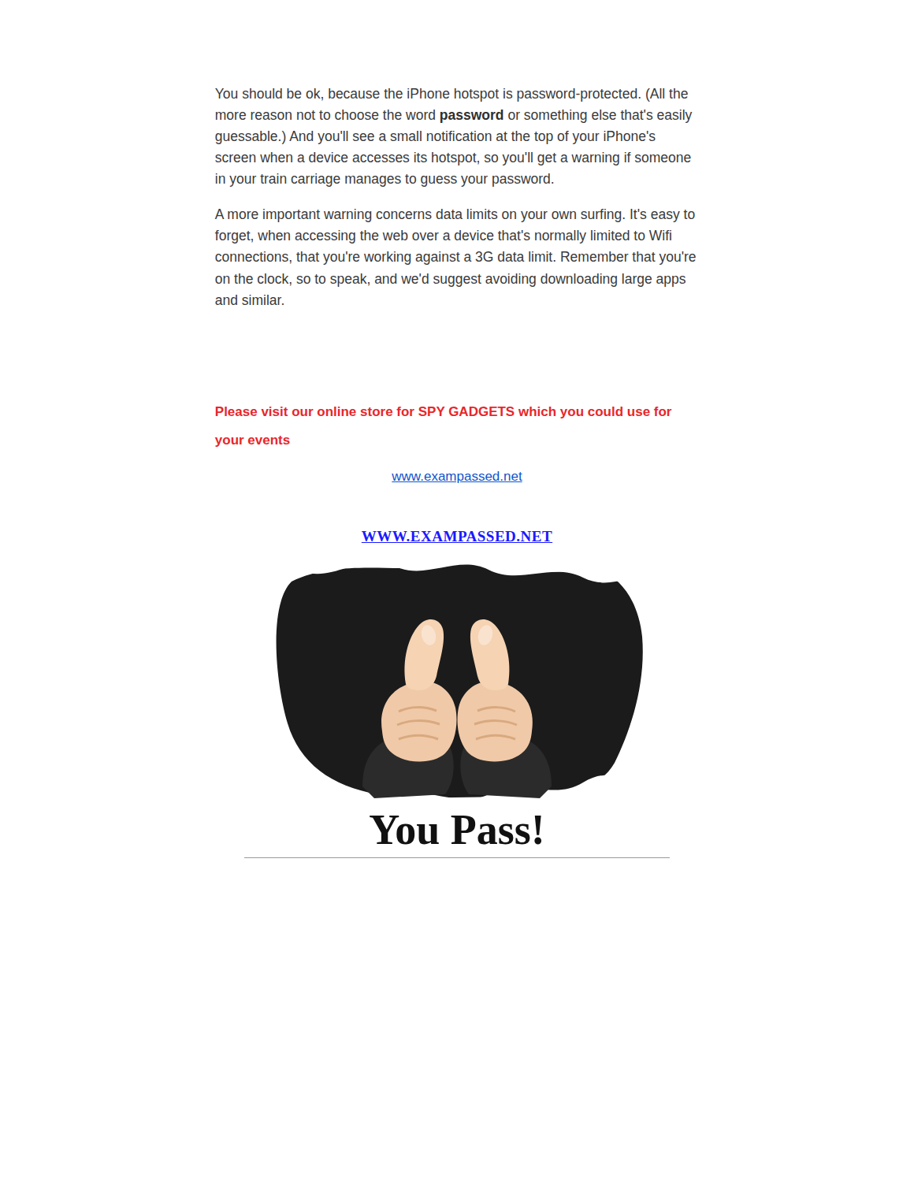You should be ok, because the iPhone hotspot is password-protected. (All the more reason not to choose the word password or something else that's easily guessable.) And you'll see a small notification at the top of your iPhone's screen when a device accesses its hotspot, so you'll get a warning if someone in your train carriage manages to guess your password.
A more important warning concerns data limits on your own surfing. It's easy to forget, when accessing the web over a device that's normally limited to Wifi connections, that you're working against a 3G data limit. Remember that you're on the clock, so to speak, and we'd suggest avoiding downloading large apps and similar.
Please visit our online store for SPY GADGETS which you could use for
your events
www.exampassed.net
WWW.EXAMPASSED.NET
You Pass!